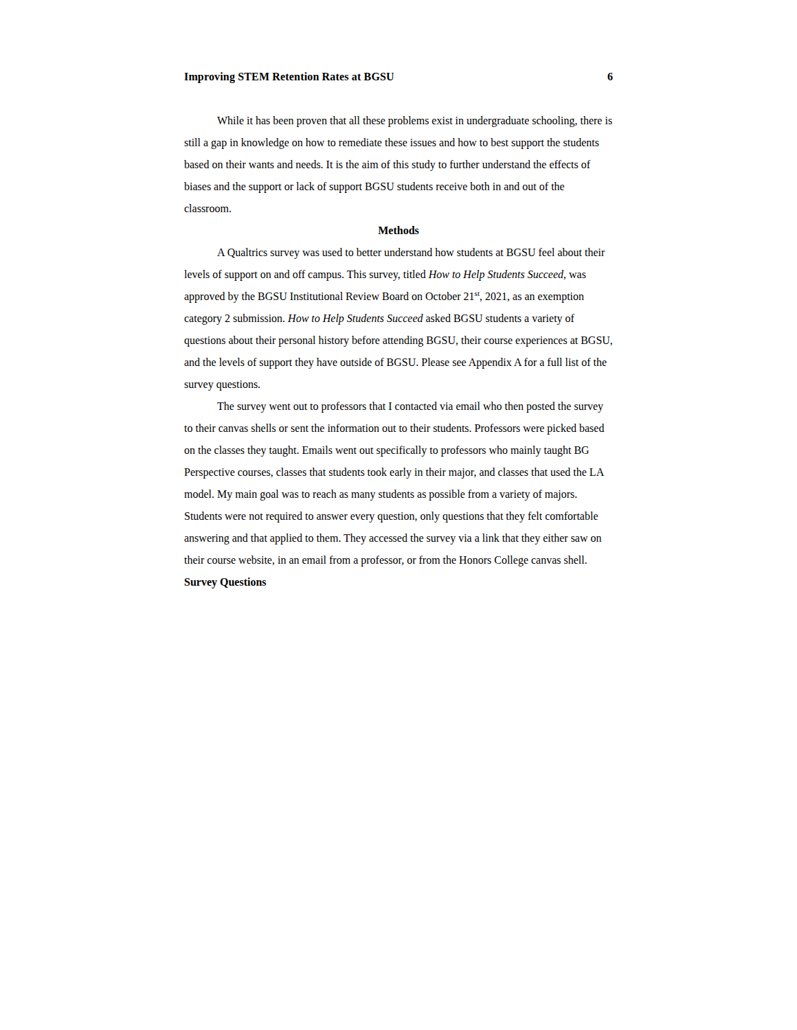Improving STEM Retention Rates at BGSU 6
While it has been proven that all these problems exist in undergraduate schooling, there is still a gap in knowledge on how to remediate these issues and how to best support the students based on their wants and needs. It is the aim of this study to further understand the effects of biases and the support or lack of support BGSU students receive both in and out of the classroom.
Methods
A Qualtrics survey was used to better understand how students at BGSU feel about their levels of support on and off campus. This survey, titled How to Help Students Succeed, was approved by the BGSU Institutional Review Board on October 21st, 2021, as an exemption category 2 submission. How to Help Students Succeed asked BGSU students a variety of questions about their personal history before attending BGSU, their course experiences at BGSU, and the levels of support they have outside of BGSU. Please see Appendix A for a full list of the survey questions.
The survey went out to professors that I contacted via email who then posted the survey to their canvas shells or sent the information out to their students. Professors were picked based on the classes they taught. Emails went out specifically to professors who mainly taught BG Perspective courses, classes that students took early in their major, and classes that used the LA model. My main goal was to reach as many students as possible from a variety of majors. Students were not required to answer every question, only questions that they felt comfortable answering and that applied to them. They accessed the survey via a link that they either saw on their course website, in an email from a professor, or from the Honors College canvas shell.
Survey Questions